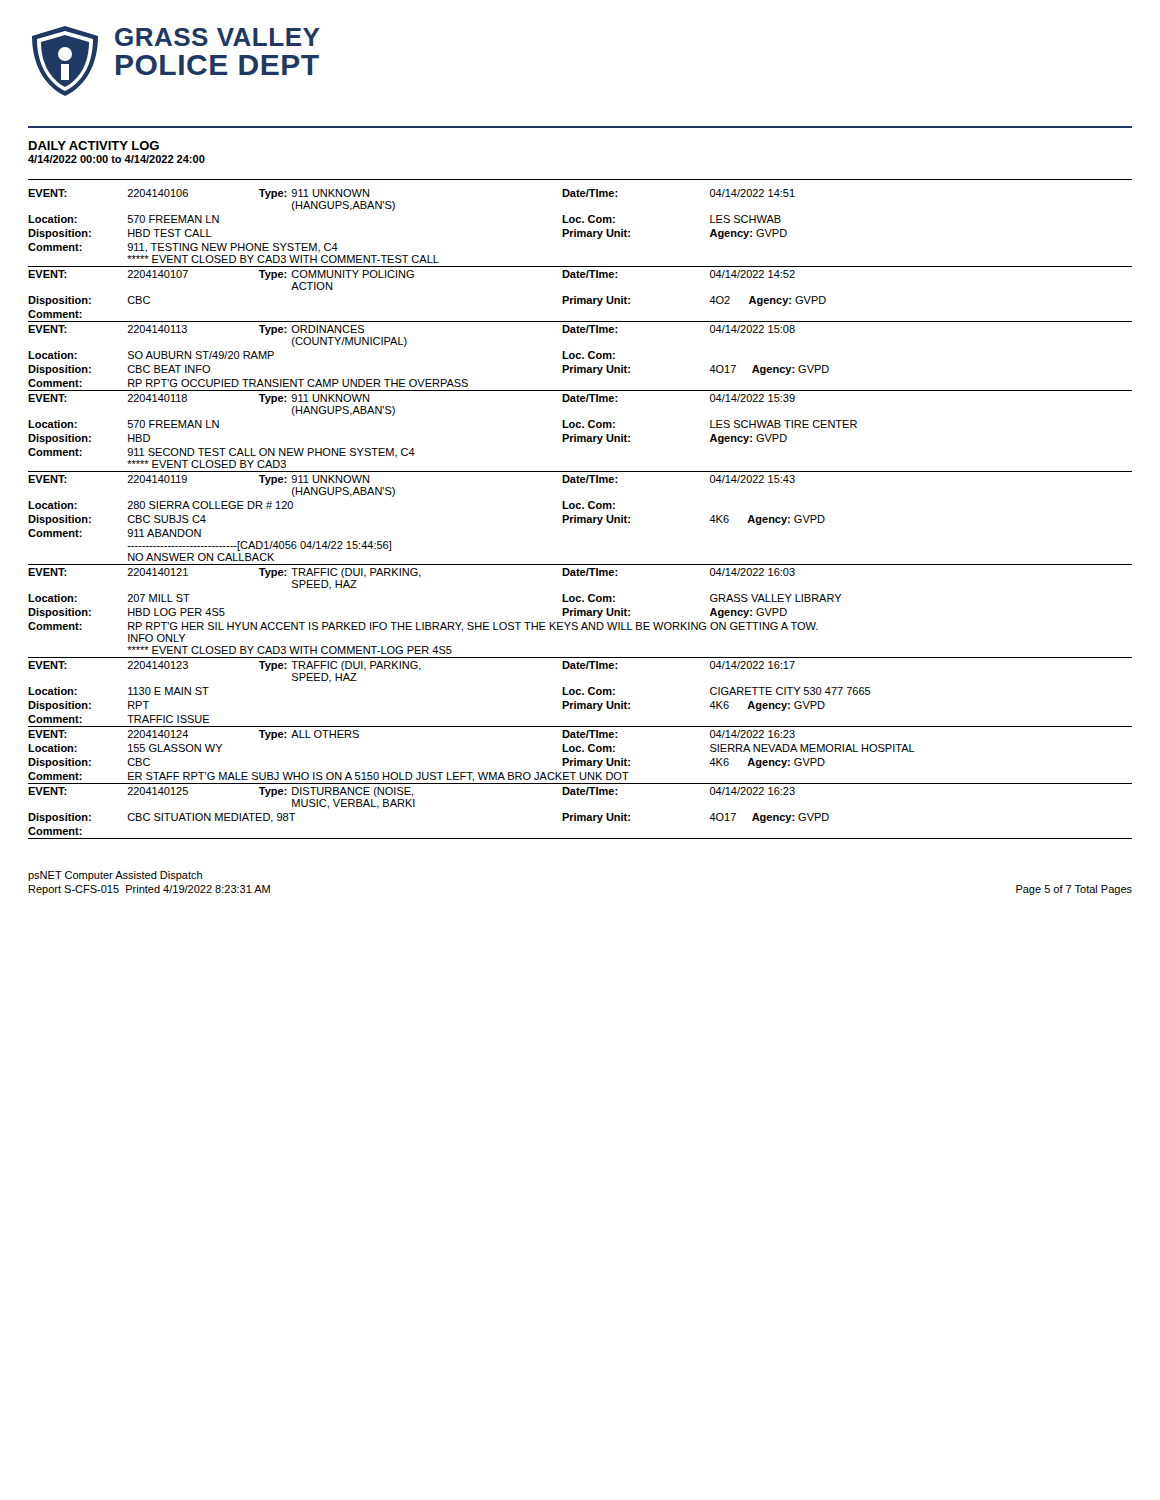GRASS VALLEY
POLICE DEPT
DAILY ACTIVITY LOG
4/14/2022 00:00 to 4/14/2022 24:00
| EVENT: | 2204140106 | Type: | 911 UNKNOWN (HANGUPS,ABAN'S) | Date/TIme: | 04/14/2022 14:51 |
| Location: | 570 FREEMAN LN | Loc. Com: | LES SCHWAB |
| Disposition: | HBD TEST CALL | Primary Unit: | Agency: GVPD |
| Comment: | 911, TESTING NEW PHONE SYSTEM, C4 ***** EVENT CLOSED BY CAD3 WITH COMMENT-TEST CALL |
| EVENT: | 2204140107 | Type: | COMMUNITY POLICING ACTION | Date/TIme: | 04/14/2022 14:52 |
| Disposition: | CBC | Primary Unit: | 4O2 Agency: GVPD |
| Comment: | |
| EVENT: | 2204140113 | Type: | ORDINANCES (COUNTY/MUNICIPAL) | Date/TIme: | 04/14/2022 15:08 |
| Location: | SO AUBURN ST/49/20 RAMP | Loc. Com: | |
| Disposition: | CBC BEAT INFO | Primary Unit: | 4O17 Agency: GVPD |
| Comment: | RP RPT'G OCCUPIED TRANSIENT CAMP UNDER THE OVERPASS |
| EVENT: | 2204140118 | Type: | 911 UNKNOWN (HANGUPS,ABAN'S) | Date/TIme: | 04/14/2022 15:39 |
| Location: | 570 FREEMAN LN | Loc. Com: | LES SCHWAB TIRE CENTER |
| Disposition: | HBD | Primary Unit: | Agency: GVPD |
| Comment: | 911 SECOND TEST CALL ON NEW PHONE SYSTEM, C4 ***** EVENT CLOSED BY CAD3 |
| EVENT: | 2204140119 | Type: | 911 UNKNOWN (HANGUPS,ABAN'S) | Date/TIme: | 04/14/2022 15:43 |
| Location: | 280 SIERRA COLLEGE DR # 120 | Loc. Com: | |
| Disposition: | CBC SUBJS C4 | Primary Unit: | 4K6 Agency: GVPD |
| Comment: | 911 ABANDON ------------------------------[CAD1/4056 04/14/22 15:44:56] NO ANSWER ON CALLBACK |
| EVENT: | 2204140121 | Type: | TRAFFIC (DUI, PARKING, SPEED, HAZ | Date/TIme: | 04/14/2022 16:03 |
| Location: | 207 MILL ST | Loc. Com: | GRASS VALLEY LIBRARY |
| Disposition: | HBD LOG PER 4S5 | Primary Unit: | Agency: GVPD |
| Comment: | RP RPT'G HER SIL HYUN ACCENT IS PARKED IFO THE LIBRARY, SHE LOST THE KEYS AND WILL BE WORKING ON GETTING A TOW. INFO ONLY ***** EVENT CLOSED BY CAD3 WITH COMMENT-LOG PER 4S5 |
| EVENT: | 2204140123 | Type: | TRAFFIC (DUI, PARKING, SPEED, HAZ | Date/TIme: | 04/14/2022 16:17 |
| Location: | 1130 E MAIN ST | Loc. Com: | CIGARETTE CITY 530 477 7665 |
| Disposition: | RPT | Primary Unit: | 4K6 Agency: GVPD |
| Comment: | TRAFFIC ISSUE |
| EVENT: | 2204140124 | Type: | ALL OTHERS | Date/TIme: | 04/14/2022 16:23 |
| Location: | 155 GLASSON WY | Loc. Com: | SIERRA NEVADA MEMORIAL HOSPITAL |
| Disposition: | CBC | Primary Unit: | 4K6 Agency: GVPD |
| Comment: | ER STAFF RPT'G MALE SUBJ WHO IS ON A 5150 HOLD JUST LEFT, WMA BRO JACKET UNK DOT |
| EVENT: | 2204140125 | Type: | DISTURBANCE (NOISE, MUSIC, VERBAL, BARKI | Date/TIme: | 04/14/2022 16:23 |
| Disposition: | CBC SITUATION MEDIATED, 98T | Primary Unit: | 4O17 Agency: GVPD |
| Comment: | |
psNET Computer Assisted Dispatch
Report S-CFS-015 Printed 4/19/2022 8:23:31 AM
Page 5 of 7 Total Pages